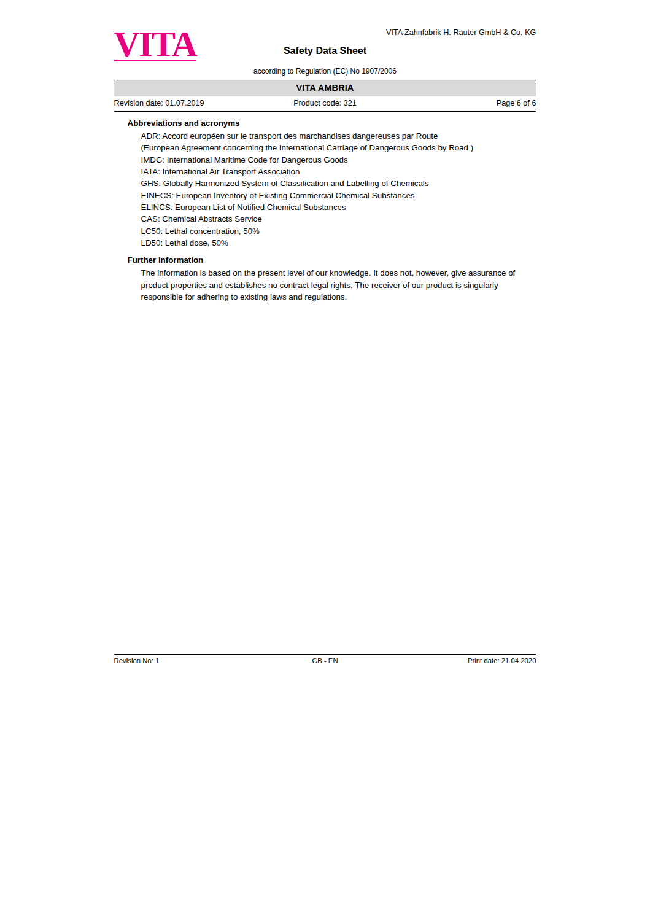VITA
VITA Zahnfabrik H. Rauter GmbH & Co. KG
Safety Data Sheet
according to Regulation (EC) No 1907/2006
VITA AMBRIA
Revision date: 01.07.2019
Product code: 321
Page 6 of 6
Abbreviations and acronyms
ADR: Accord européen sur le transport des marchandises dangereuses par Route
(European Agreement concerning the International Carriage of Dangerous Goods by Road )
IMDG: International Maritime Code for Dangerous Goods
IATA: International Air Transport Association
GHS: Globally Harmonized System of Classification and Labelling of Chemicals
EINECS: European Inventory of Existing Commercial Chemical Substances
ELINCS: European List of Notified Chemical Substances
CAS: Chemical Abstracts Service
LC50: Lethal concentration, 50%
LD50: Lethal dose, 50%
Further Information
The information is based on the present level of our knowledge. It does not, however, give assurance of product properties and establishes no contract legal rights. The receiver of our product is singularly responsible for adhering to existing laws and regulations.
Revision No: 1
GB - EN
Print date: 21.04.2020